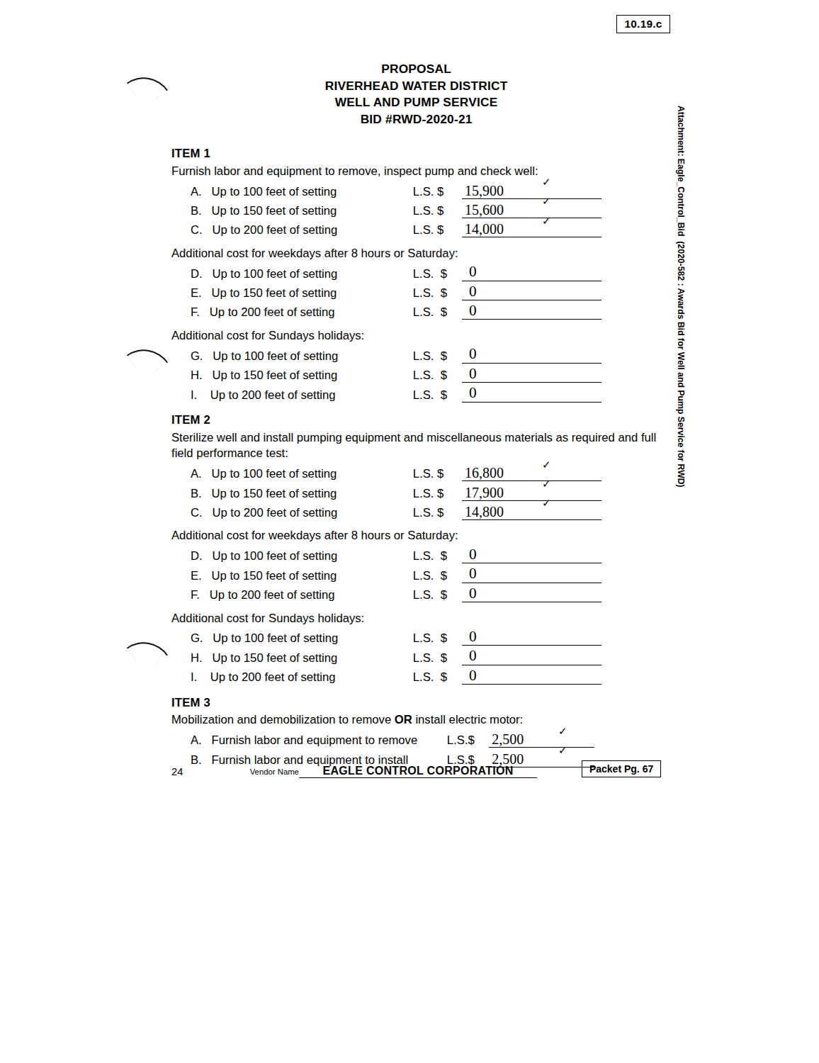10.19.c
Attachment: Eagle_Control_Bid (2020-582 : Awards Bid for Well and Pump Service for RWD)
PROPOSAL
RIVERHEAD WATER DISTRICT
WELL AND PUMP SERVICE
BID #RWD-2020-21
ITEM 1
Furnish labor and equipment to remove, inspect pump and check well:
A. Up to 100 feet of setting
L.S. $
15,900✓
B. Up to 150 feet of setting
L.S. $
15,600✓
C. Up to 200 feet of setting
L.S. $
14,000✓
Additional cost for weekdays after 8 hours or Saturday:
D. Up to 100 feet of setting
L.S. $
0
E. Up to 150 feet of setting
L.S. $
0
F. Up to 200 feet of setting
L.S. $
0
Additional cost for Sundays holidays:
G. Up to 100 feet of setting
L.S. $
0
H. Up to 150 feet of setting
L.S. $
0
I. Up to 200 feet of setting
L.S. $
0
ITEM 2
Sterilize well and install pumping equipment and miscellaneous materials as required and full field performance test:
A. Up to 100 feet of setting
L.S. $
16,800✓
B. Up to 150 feet of setting
L.S. $
17,900✓
C. Up to 200 feet of setting
L.S. $
14,800✓
Additional cost for weekdays after 8 hours or Saturday:
D. Up to 100 feet of setting
L.S. $
0
E. Up to 150 feet of setting
L.S. $
0
F. Up to 200 feet of setting
L.S. $
0
Additional cost for Sundays holidays:
G. Up to 100 feet of setting
L.S. $
0
H. Up to 150 feet of setting
L.S. $
0
I. Up to 200 feet of setting
L.S. $
0
ITEM 3
Mobilization and demobilization to remove OR install electric motor:
A. Furnish labor and equipment to remove
L.S.$
2,500✓
B. Furnish labor and equipment to install
L.S.$
2,500✓
24
Vendor Name EAGLE CONTROL CORPORATION
Packet Pg. 67